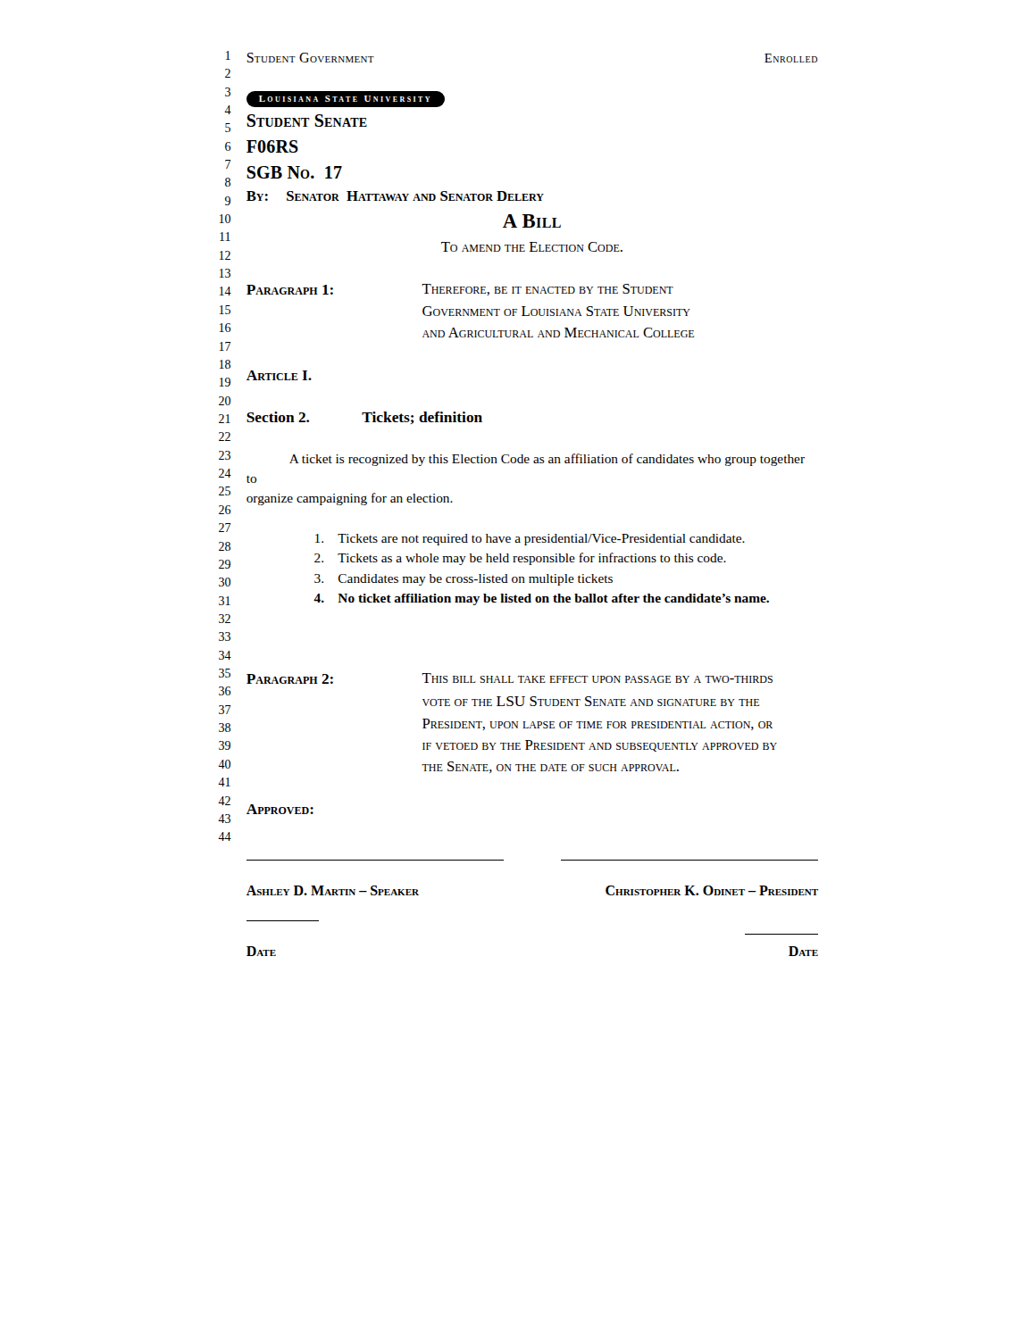1 2 3 4 5 6 7 8 9 10 11 12 13 14 15 16 17 18 19 20 21 22 23 24 25 26 27 28 29 30 31 32 33 34 35 36 37 38 39 40 41 42 43 44
Student Government Enrolled
Louisiana State University
Student Senate
F06RS
SGB No. 17
By: Senator Hattaway and Senator Delery
A Bill
To amend the Election Code.
Paragraph 1: Therefore, be it enacted by the Student
Government of Louisiana State University
and Agricultural and Mechanical College
Article I.
Section 2. Tickets; definition
A ticket is recognized by this Election Code as an affiliation of candidates who group together to
organize campaigning for an election.
Tickets are not required to have a presidential/Vice-Presidential candidate.
Tickets as a whole may be held responsible for infractions to this code.
Candidates may be cross-listed on multiple tickets
No ticket affiliation may be listed on the ballot after the candidate’s name.
Paragraph 2: This bill shall take effect upon passage by a two-thirds
vote of the LSU Student Senate and signature by the
President, upon lapse of time for presidential action, or
if vetoed by the President and subsequently approved by
the Senate, on the date of such approval.
Approved:
Ashley D. Martin – Speaker Christopher K. Odinet – President
Date Date